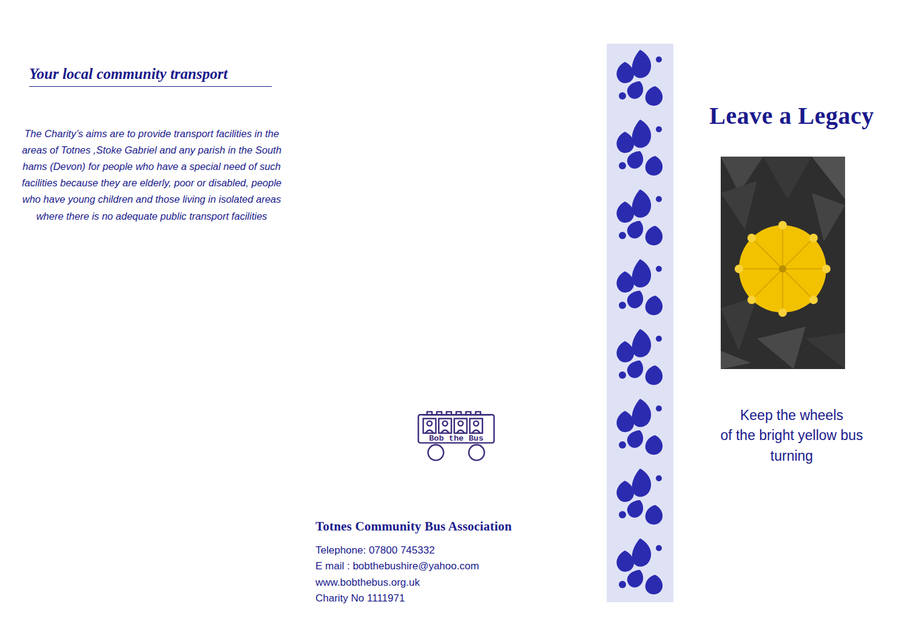Your local community transport
The Charity’s aims are to provide transport facilities in the areas of Totnes ,Stoke Gabriel and any parish in the South hams (Devon) for people who have a special need of such facilities because they are elderly, poor or disabled, people who have young children and those living in isolated areas where there is no adequate public transport facilities
Bob the Bus
Totnes Community Bus Association
Telephone: 07800 745332
E mail : bobthebushire@yahoo.com
www.bobthebus.org.uk
Charity No 1111971
Leave a Legacy
Keep the wheels
of the bright yellow bus
turning
Bob the Bus